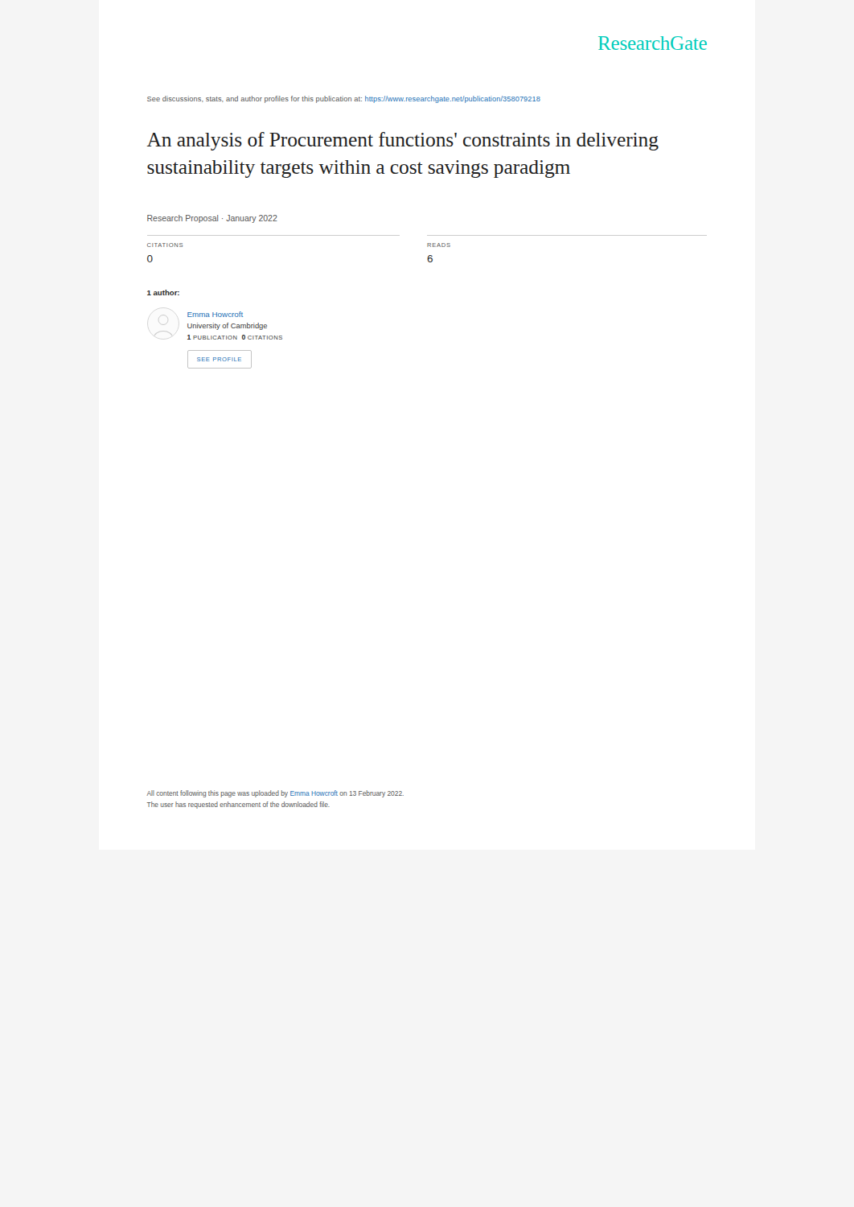ResearchGate
See discussions, stats, and author profiles for this publication at: https://www.researchgate.net/publication/358079218
An analysis of Procurement functions' constraints in delivering sustainability targets within a cost savings paradigm
Research Proposal · January 2022
Citations
0
Reads
6
1 author:
Emma Howcroft
University of Cambridge
1 PUBLICATION 0 CITATIONS
SEE PROFILE
All content following this page was uploaded by Emma Howcroft on 13 February 2022.
The user has requested enhancement of the downloaded file.